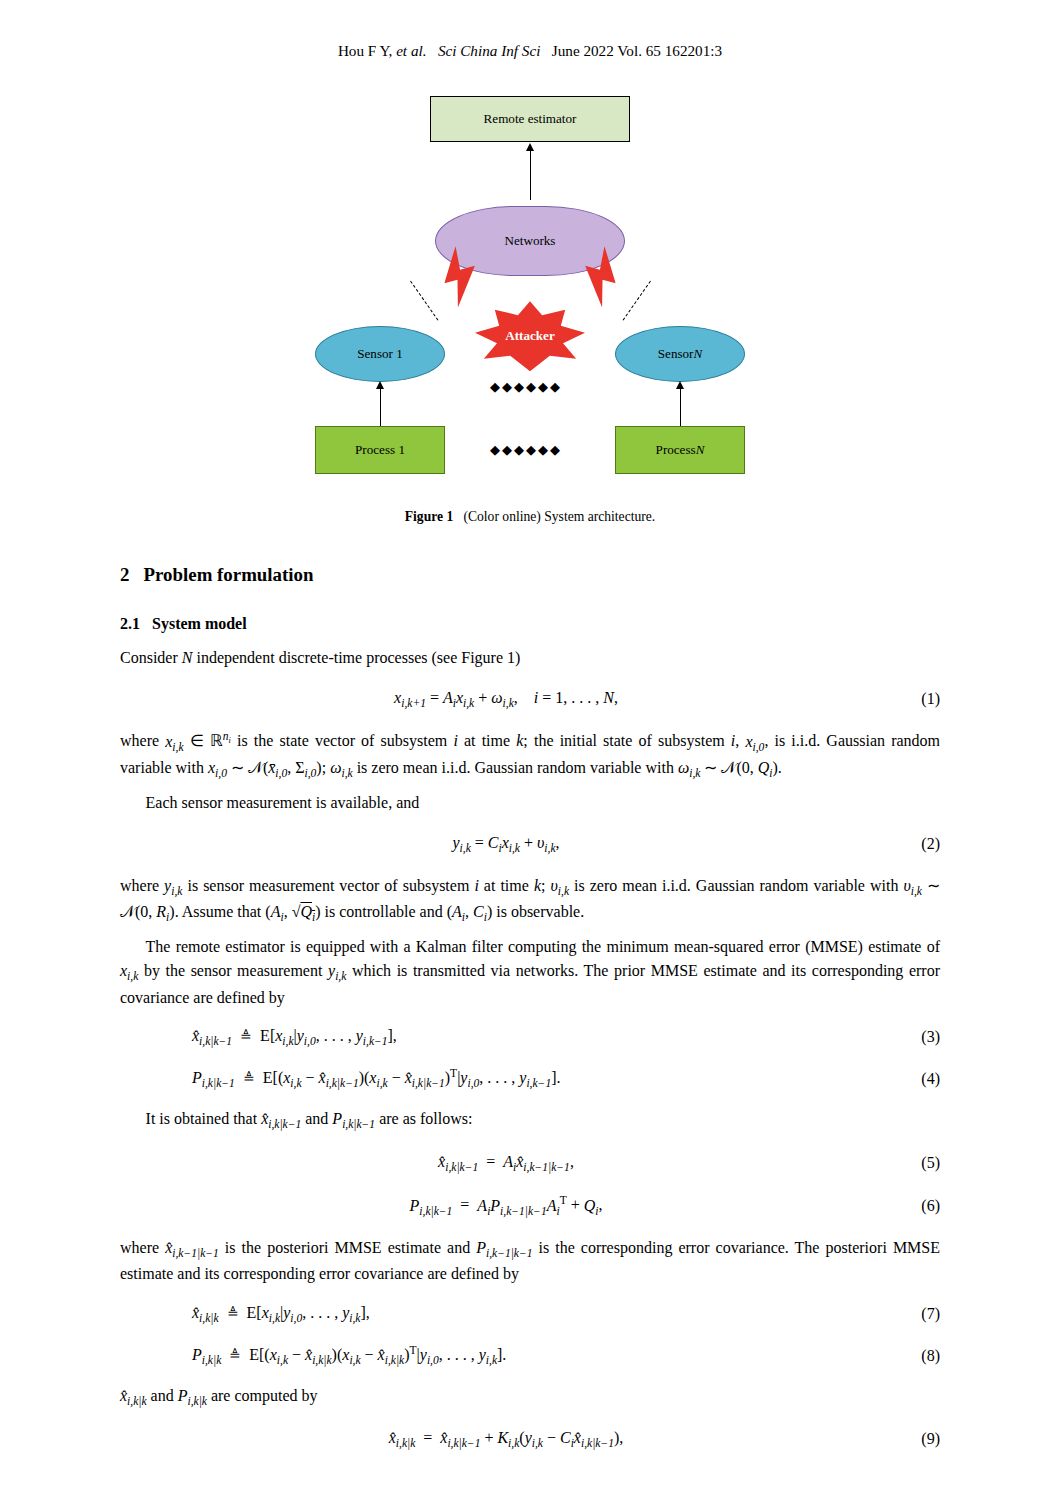Hou F Y, et al. Sci China Inf Sci June 2022 Vol. 65 162201:3
Remote estimator
Networks
Attacker
Sensor 1
Sensor N
◆◆◆◆◆◆
Process 1
Process N
◆◆◆◆◆◆
Figure 1 (Color online) System architecture.
2 Problem formulation
2.1 System model
Consider N independent discrete-time processes (see Figure 1)
xi,k+1 = Aixi,k + ωi,k, i = 1, . . . , N,
(1)
where xi,k ∈ ℝni is the state vector of subsystem i at time k; the initial state of subsystem i, xi,0, is i.i.d. Gaussian random variable with xi,0 ∼ 𝒩(x̄i,0, Σi,0); ωi,k is zero mean i.i.d. Gaussian random variable with ωi,k ∼ 𝒩(0, Qi).
Each sensor measurement is available, and
yi,k = Cixi,k + υi,k,
(2)
where yi,k is sensor measurement vector of subsystem i at time k; υi,k is zero mean i.i.d. Gaussian random variable with υi,k ∼ 𝒩(0, Ri). Assume that (Ai, √Qi) is controllable and (Ai, Ci) is observable.
The remote estimator is equipped with a Kalman filter computing the minimum mean-squared error (MMSE) estimate of xi,k by the sensor measurement yi,k which is transmitted via networks. The prior MMSE estimate and its corresponding error covariance are defined by
x̂i,k|k−1 ≜ E[xi,k|yi,0, . . . , yi,k−1],
(3)
Pi,k|k−1 ≜ E[(xi,k − x̂i,k|k−1)(xi,k − x̂i,k|k−1)T|yi,0, . . . , yi,k−1].
(4)
It is obtained that x̂i,k|k−1 and Pi,k|k−1 are as follows:
x̂i,k|k−1 = Aix̂i,k−1|k−1,
(5)
Pi,k|k−1 = AiPi,k−1|k−1AiT + Qi,
(6)
where x̂i,k−1|k−1 is the posteriori MMSE estimate and Pi,k−1|k−1 is the corresponding error covariance. The posteriori MMSE estimate and its corresponding error covariance are defined by
x̂i,k|k ≜ E[xi,k|yi,0, . . . , yi,k],
(7)
Pi,k|k ≜ E[(xi,k − x̂i,k|k)(xi,k − x̂i,k|k)T|yi,0, . . . , yi,k].
(8)
x̂i,k|k and Pi,k|k are computed by
x̂i,k|k = x̂i,k|k−1 + Ki,k(yi,k − Cix̂i,k|k−1),
(9)